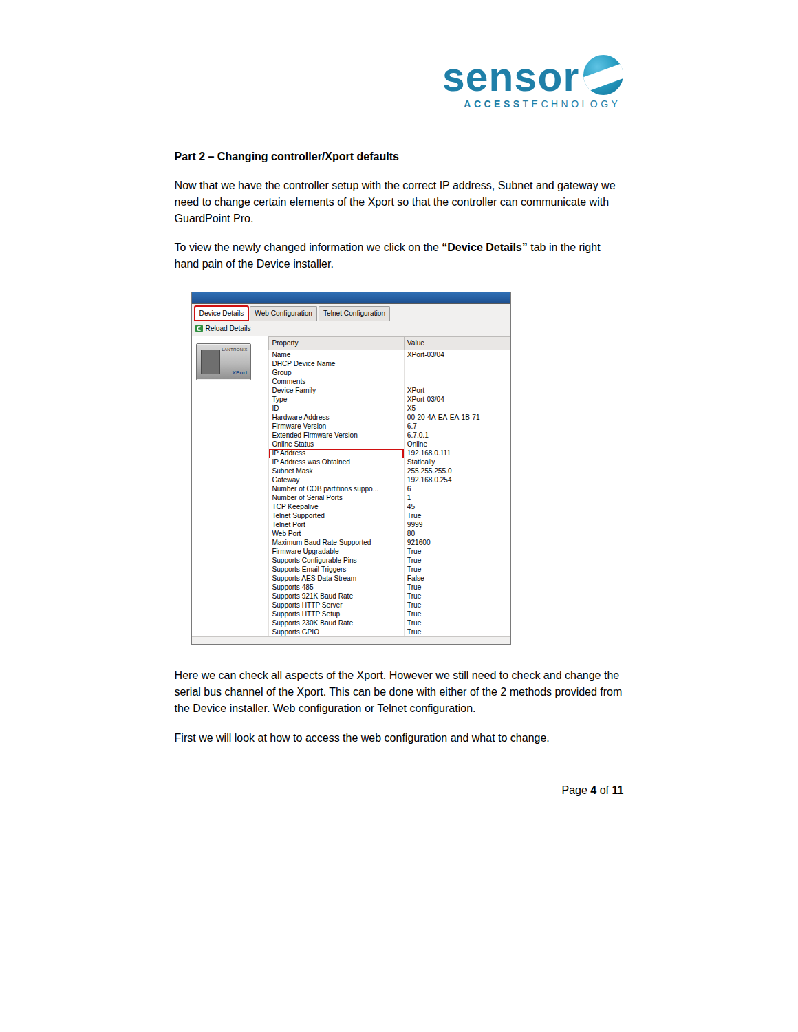sensor
ACCESSTECHNOLOGY
Part 2 – Changing controller/Xport defaults
Now that we have the controller setup with the correct IP address, Subnet and gateway we need to change certain elements of the Xport so that the controller can communicate with GuardPoint Pro.
To view the newly changed information we click on the “Device Details” tab in the right hand pain of the Device installer.
Device Details
Web Configuration
Telnet Configuration
Reload Details
LANTRONIX
XPort
| Property | Value |
| --- | --- |
| Name | XPort-03/04 |
| DHCP Device Name | |
| Group | |
| Comments | |
| Device Family | XPort |
| Type | XPort-03/04 |
| ID | X5 |
| Hardware Address | 00-20-4A-EA-EA-1B-71 |
| Firmware Version | 6.7 |
| Extended Firmware Version | 6.7.0.1 |
| Online Status | Online |
| IP Address | 192.168.0.111 |
| IP Address was Obtained | Statically |
| Subnet Mask | 255.255.255.0 |
| Gateway | 192.168.0.254 |
| Number of COB partitions suppo... | 6 |
| Number of Serial Ports | 1 |
| TCP Keepalive | 45 |
| Telnet Supported | True |
| Telnet Port | 9999 |
| Web Port | 80 |
| Maximum Baud Rate Supported | 921600 |
| Firmware Upgradable | True |
| Supports Configurable Pins | True |
| Supports Email Triggers | True |
| Supports AES Data Stream | False |
| Supports 485 | True |
| Supports 921K Baud Rate | True |
| Supports HTTP Server | True |
| Supports HTTP Setup | True |
| Supports 230K Baud Rate | True |
| Supports GPIO | True |
Here we can check all aspects of the Xport. However we still need to check and change the serial bus channel of the Xport. This can be done with either of the 2 methods provided from the Device installer. Web configuration or Telnet configuration.
First we will look at how to access the web configuration and what to change.
Page 4 of 11